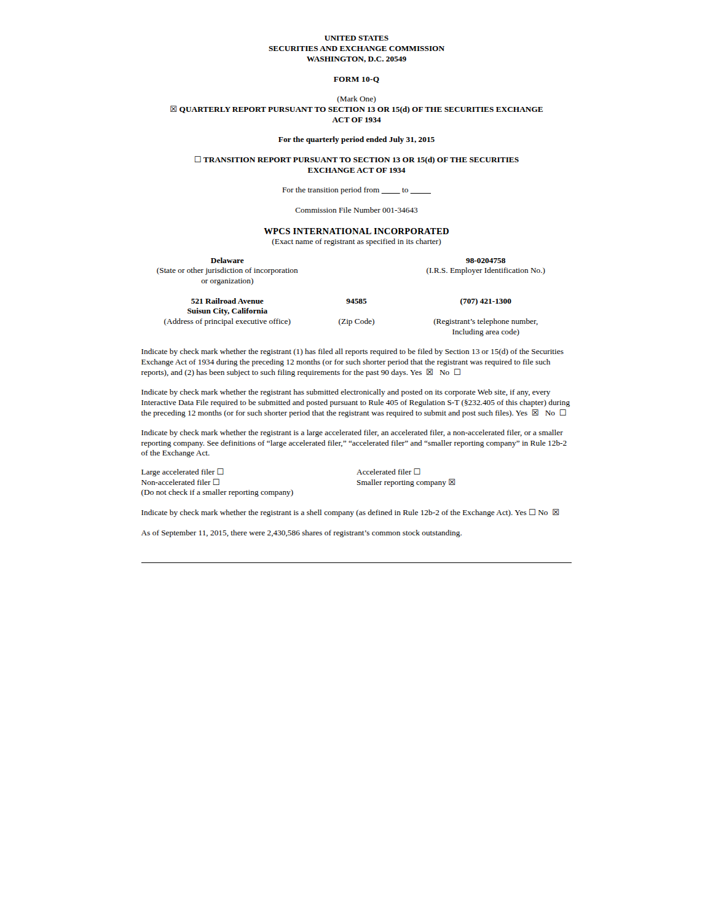UNITED STATES
SECURITIES AND EXCHANGE COMMISSION
WASHINGTON, D.C. 20549
FORM 10-Q
(Mark One)
☒ QUARTERLY REPORT PURSUANT TO SECTION 13 OR 15(d) OF THE SECURITIES EXCHANGE
ACT OF 1934
For the quarterly period ended July 31, 2015
☐ TRANSITION REPORT PURSUANT TO SECTION 13 OR 15(d) OF THE SECURITIES
EXCHANGE ACT OF 1934
For the transition period from to
Commission File Number 001-34643
WPCS INTERNATIONAL INCORPORATED
(Exact name of registrant as specified in its charter)
| Delaware | | 98-0204758 |
| (State or other jurisdiction of incorporation or organization) | | (I.R.S. Employer Identification No.) |
| 521 Railroad Avenue Suisun City, California | 94585 | (707) 421-1300 |
| (Address of principal executive office) | (Zip Code) | (Registrant’s telephone number, Including area code) |
Indicate by check mark whether the registrant (1) has filed all reports required to be filed by Section 13 or 15(d) of the Securities Exchange Act of 1934 during the preceding 12 months (or for such shorter period that the registrant was required to file such reports), and (2) has been subject to such filing requirements for the past 90 days. Yes ☒ No ☐
Indicate by check mark whether the registrant has submitted electronically and posted on its corporate Web site, if any, every Interactive Data File required to be submitted and posted pursuant to Rule 405 of Regulation S-T (§232.405 of this chapter) during the preceding 12 months (or for such shorter period that the registrant was required to submit and post such files). Yes ☒ No ☐
Indicate by check mark whether the registrant is a large accelerated filer, an accelerated filer, a non-accelerated filer, or a smaller reporting company. See definitions of “large accelerated filer,” “accelerated filer” and “smaller reporting company” in Rule 12b-2 of the Exchange Act.
| Large accelerated filer ☐ | Accelerated filer ☐ |
| Non-accelerated filer ☐ | Smaller reporting company ☒ |
| (Do not check if a smaller reporting company) | |
Indicate by check mark whether the registrant is a shell company (as defined in Rule 12b-2 of the Exchange Act). Yes ☐ No ☒
As of September 11, 2015, there were 2,430,586 shares of registrant’s common stock outstanding.